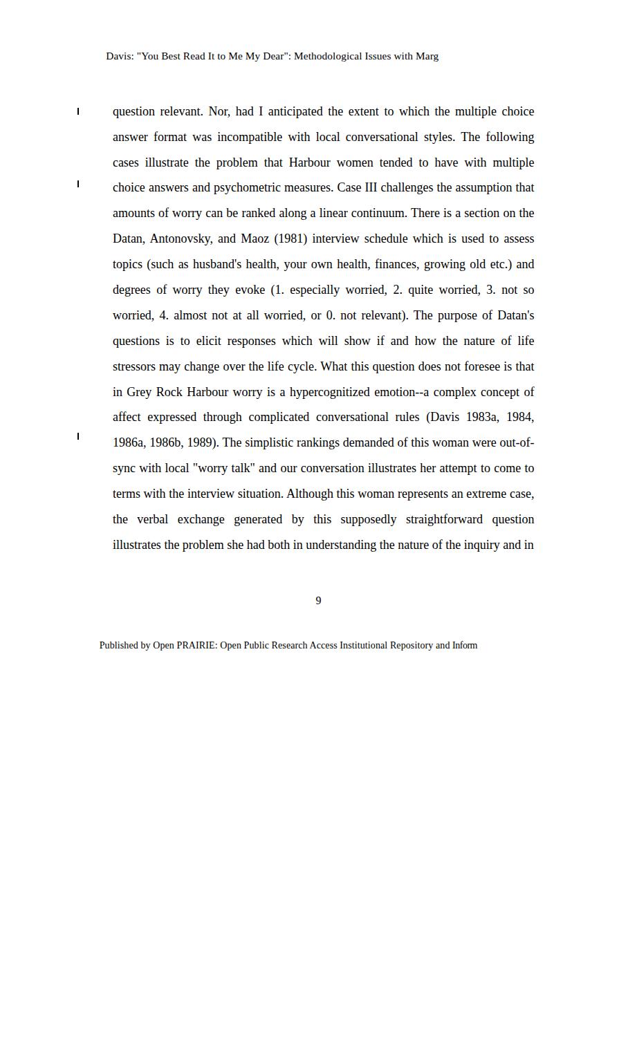Davis: "You Best Read It to Me My Dear": Methodological Issues with Marg
question relevant. Nor, had I anticipated the extent to which the multiple choice answer format was incompatible with local conversational styles. The following cases illustrate the problem that Harbour women tended to have with multiple choice answers and psychometric measures. Case III challenges the assumption that amounts of worry can be ranked along a linear continuum. There is a section on the Datan, Antonovsky, and Maoz (1981) interview schedule which is used to assess topics (such as husband's health, your own health, finances, growing old etc.) and degrees of worry they evoke (1. especially worried, 2. quite worried, 3. not so worried, 4. almost not at all worried, or 0. not relevant). The purpose of Datan's questions is to elicit responses which will show if and how the nature of life stressors may change over the life cycle. What this question does not foresee is that in Grey Rock Harbour worry is a hypercognitized emotion--a complex concept of affect expressed through complicated conversational rules (Davis 1983a, 1984, 1986a, 1986b, 1989). The simplistic rankings demanded of this woman were out-of-sync with local "worry talk" and our conversation illustrates her attempt to come to terms with the interview situation. Although this woman represents an extreme case, the verbal exchange generated by this supposedly straightforward question illustrates the problem she had both in understanding the nature of the inquiry and in
9
Published by Open PRAIRIE: Open Public Research Access Institutional Repository and Inform